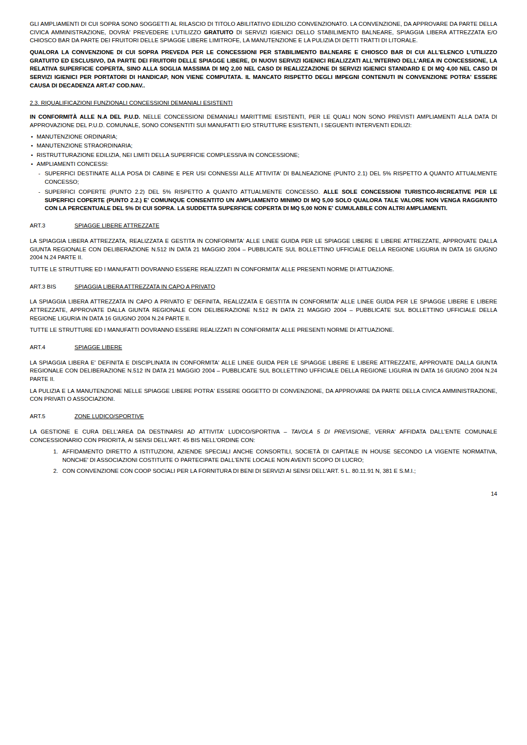GLI AMPLIAMENTI DI CUI SOPRA SONO SOGGETTI AL RILASCIO DI TITOLO ABILITATIVO EDILIZIO CONVENZIONATO. LA CONVENZIONE, DA APPROVARE DA PARTE DELLA CIVICA AMMINISTRAZIONE, DOVRÀ' PREVEDERE L'UTILIZZO GRATUITO DI SERVIZI IGIENICI DELLO STABILIMENTO BALNEARE, SPIAGGIA LIBERA ATTREZZATA E/O CHIOSCO BAR DA PARTE DEI FRUITORI DELLE SPIAGGE LIBERE LIMITROFE, LA MANUTENZIONE E LA PULIZIA DI DETTI TRATTI DI LITORALE.
QUALORA LA CONVENZIONE DI CUI SOPRA PREVEDA PER LE CONCESSIONI PER STABILIMENTO BALNEARE E CHIOSCO BAR DI CUI ALL'ELENCO L'UTILIZZO GRATUITO ED ESCLUSIVO, DA PARTE DEI FRUITORI DELLE SPIAGGE LIBERE, DI NUOVI SERVIZI IGIENICI REALIZZATI ALL'INTERNO DELL'AREA IN CONCESSIONE, LA RELATIVA SUPERFICIE COPERTA, SINO ALLA SOGLIA MASSIMA DI MQ 2,00 NEL CASO DI REALIZZAZIONE DI SERVIZI IGIENICI STANDARD E DI MQ 4,00 NEL CASO DI SERVIZI IGIENICI PER PORTATORI DI HANDICAP, NON VIENE COMPUTATA. IL MANCATO RISPETTO DEGLI IMPEGNI CONTENUTI IN CONVENZIONE POTRA' ESSERE CAUSA DI DECADENZA ART.47 COD.NAV..
2.3. RIQUALIFICAZIONI FUNZIONALI CONCESSIONI DEMANIALI ESISTENTI
IN CONFORMITÀ ALLE N.A DEL P.U.D. NELLE CONCESSIONI DEMANIALI MARITTIME ESISTENTI, PER LE QUALI NON SONO PREVISTI AMPLIAMENTI ALLA DATA DI APPROVAZIONE DEL P.U.D. COMUNALE, SONO CONSENTITI SUI MANUFATTI E/O STRUTTURE ESISTENTI, I SEGUENTI INTERVENTI EDILIZI:
MANUTENZIONE ORDINARIA;
MANUTENZIONE STRAORDINARIA;
RISTRUTTURAZIONE EDILIZIA, NEI LIMITI DELLA SUPERFICIE COMPLESSIVA IN CONCESSIONE;
AMPLIAMENTI CONCESSI:
SUPERFICI DESTINATE ALLA POSA DI CABINE E PER USI CONNESSI ALLE ATTIVITA' DI BALNEAZIONE (PUNTO 2.1) DEL 5% RISPETTO A QUANTO ATTUALMENTE CONCESSO;
SUPERFICI COPERTE (PUNTO 2.2) DEL 5% RISPETTO A QUANTO ATTUALMENTE CONCESSO. ALLE SOLE CONCESSIONI TURISTICO-RICREATIVE PER LE SUPERFICI COPERTE (PUNTO 2.2.) E' COMUNQUE CONSENTITO UN AMPLIAMENTO MINIMO DI MQ 5,00 SOLO QUALORA TALE VALORE NON VENGA RAGGIUNTO CON LA PERCENTUALE DEL 5% DI CUI SOPRA. LA SUDDETTA SUPERFICIE COPERTA DI MQ 5,00 NON E' CUMULABILE CON ALTRI AMPLIAMENTI.
ART.3 SPIAGGE LIBERE ATTREZZATE
LA SPIAGGIA LIBERA ATTREZZATA, REALIZZATA E GESTITA IN CONFORMITA' ALLE LINEE GUIDA PER LE SPIAGGE LIBERE E LIBERE ATTREZZATE, APPROVATE DALLA GIUNTA REGIONALE CON DELIBERAZIONE N.512 IN DATA 21 MAGGIO 2004 – PUBBLICATE SUL BOLLETTINO UFFICIALE DELLA REGIONE LIGURIA IN DATA 16 GIUGNO 2004 N.24 PARTE II.
TUTTE LE STRUTTURE ED I MANUFATTI DOVRANNO ESSERE REALIZZATI IN CONFORMITA' ALLE PRESENTI NORME DI ATTUAZIONE.
ART.3 BIS SPIAGGIA LIBERA ATTREZZATA IN CAPO A PRIVATO
LA SPIAGGIA LIBERA ATTREZZATA IN CAPO A PRIVATO E' DEFINITA, REALIZZATA E GESTITA IN CONFORMITA' ALLE LINEE GUIDA PER LE SPIAGGE LIBERE E LIBERE ATTREZZATE, APPROVATE DALLA GIUNTA REGIONALE CON DELIBERAZIONE N.512 IN DATA 21 MAGGIO 2004 – PUBBLICATE SUL BOLLETTINO UFFICIALE DELLA REGIONE LIGURIA IN DATA 16 GIUGNO 2004 N.24 PARTE II.
TUTTE LE STRUTTURE ED I MANUFATTI DOVRANNO ESSERE REALIZZATI IN CONFORMITA' ALLE PRESENTI NORME DI ATTUAZIONE.
ART.4 SPIAGGE LIBERE
LA SPIAGGIA LIBERA E' DEFINITA E DISCIPLINATA IN CONFORMITA' ALLE LINEE GUIDA PER LE SPIAGGE LIBERE E LIBERE ATTREZZATE, APPROVATE DALLA GIUNTA REGIONALE CON DELIBERAZIONE N.512 IN DATA 21 MAGGIO 2004 – PUBBLICATE SUL BOLLETTINO UFFICIALE DELLA REGIONE LIGURIA IN DATA 16 GIUGNO 2004 N.24 PARTE II.
LA PULIZIA E LA MANUTENZIONE NELLE SPIAGGE LIBERE POTRA' ESSERE OGGETTO DI CONVENZIONE, DA APPROVARE DA PARTE DELLA CIVICA AMMINISTRAZIONE, CON PRIVATI O ASSOCIAZIONI.
ART.5 ZONE LUDICO/SPORTIVE
LA GESTIONE E CURA DELL'AREA DA DESTINARSI AD ATTIVITA' LUDICO/SPORTIVA – TAVOLA 5 DI PREVISIONE, VERRA' AFFIDATA DALL'ENTE COMUNALE CONCESSIONARIO CON PRIORITÀ, AI SENSI DELL'ART. 45 BIS NELL'ORDINE CON:
AFFIDAMENTO DIRETTO A ISTITUZIONI, AZIENDE SPECIALI ANCHE CONSORTILI, SOCIETÀ DI CAPITALE IN HOUSE SECONDO LA VIGENTE NORMATIVA, NONCHE' DI ASSOCIAZIONI COSTITUITE O PARTECIPATE DALL'ENTE LOCALE NON AVENTI SCOPO DI LUCRO;
CON CONVENZIONE CON COOP SOCIALI PER LA FORNITURA DI BENI DI SERVIZI AI SENSI DELL'ART. 5 L. 80.11.91 N, 381 E S.M.I.;
14